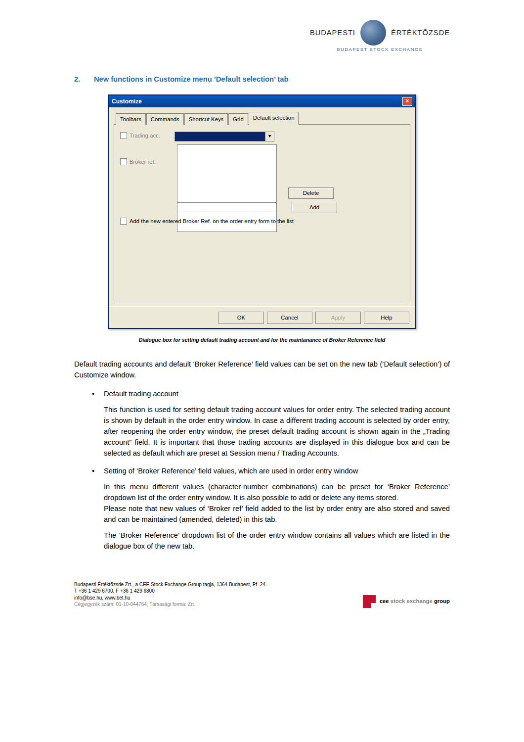BUDAPESTI ÉRTÉKTÕZSDE
BUDAPEST STOCK EXCHANGE
2. New functions in Customize menu ’Default selection’ tab
Customize ×
Toolbars
Commands
Shortcut Keys
Grid
Default selection
Trading acc. ▼
Broker ref. Delete
Add
Add the new entered Broker Ref. on the order entry form to the list
OK Cancel Apply Help
Dialogue box for setting default trading account and for the maintanance of Broker Reference field
Default trading accounts and default ‘Broker Reference’ field values can be set on the new tab (’Default selection’) of Customize window.
Default trading account
This function is used for setting default trading account values for order entry. The selected trading account is shown by default in the order entry window. In case a different trading account is selected by order entry, after reopening the order entry window, the preset default trading account is shown again in the „Trading account” field. It is important that those trading accounts are displayed in this dialogue box and can be selected as default which are preset at Session menu / Trading Accounts.
Setting of ‘Broker Reference’ field values, which are used in order entry window
In this menu different values (character-number combinations) can be preset for ‘Broker Reference’ dropdown list of the order entry window. It is also possible to add or delete any items stored.
Please note that new values of ‘Broker ref’ field added to the list by order entry are also stored and saved and can be maintained (amended, deleted) in this tab.
The ‘Broker Reference’ dropdown list of the order entry window contains all values which are listed in the dialogue box of the new tab.
Budapesti Értéktõzsde Zrt., a CEE Stock Exchange Group tagja, 1364 Budapest, Pf. 24.
T +36 1 429 6700, F +36 1 429 6800
info@bse.hu, www.bet.hu
Cégjegyzék szám: 01-10-044764, Társasági forma: Zrt.
cee stock exchange group